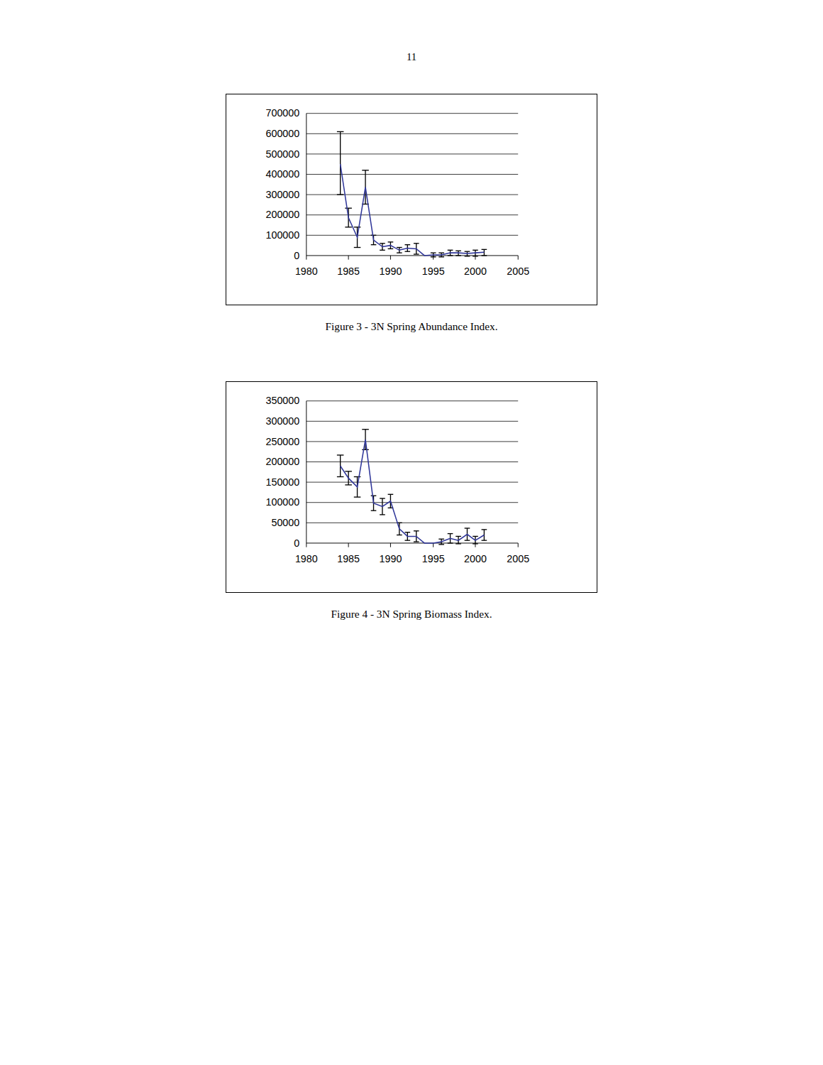11
700000 600000 500000 400000 300000 200000 100000 0 1980 1985 1990 1995 2000 2005
Figure 3 - 3N Spring Abundance Index.
350000 300000 250000 200000 150000 100000 50000 0 1980 1985 1990 1995 2000 2005
Figure 4 - 3N Spring Biomass Index.